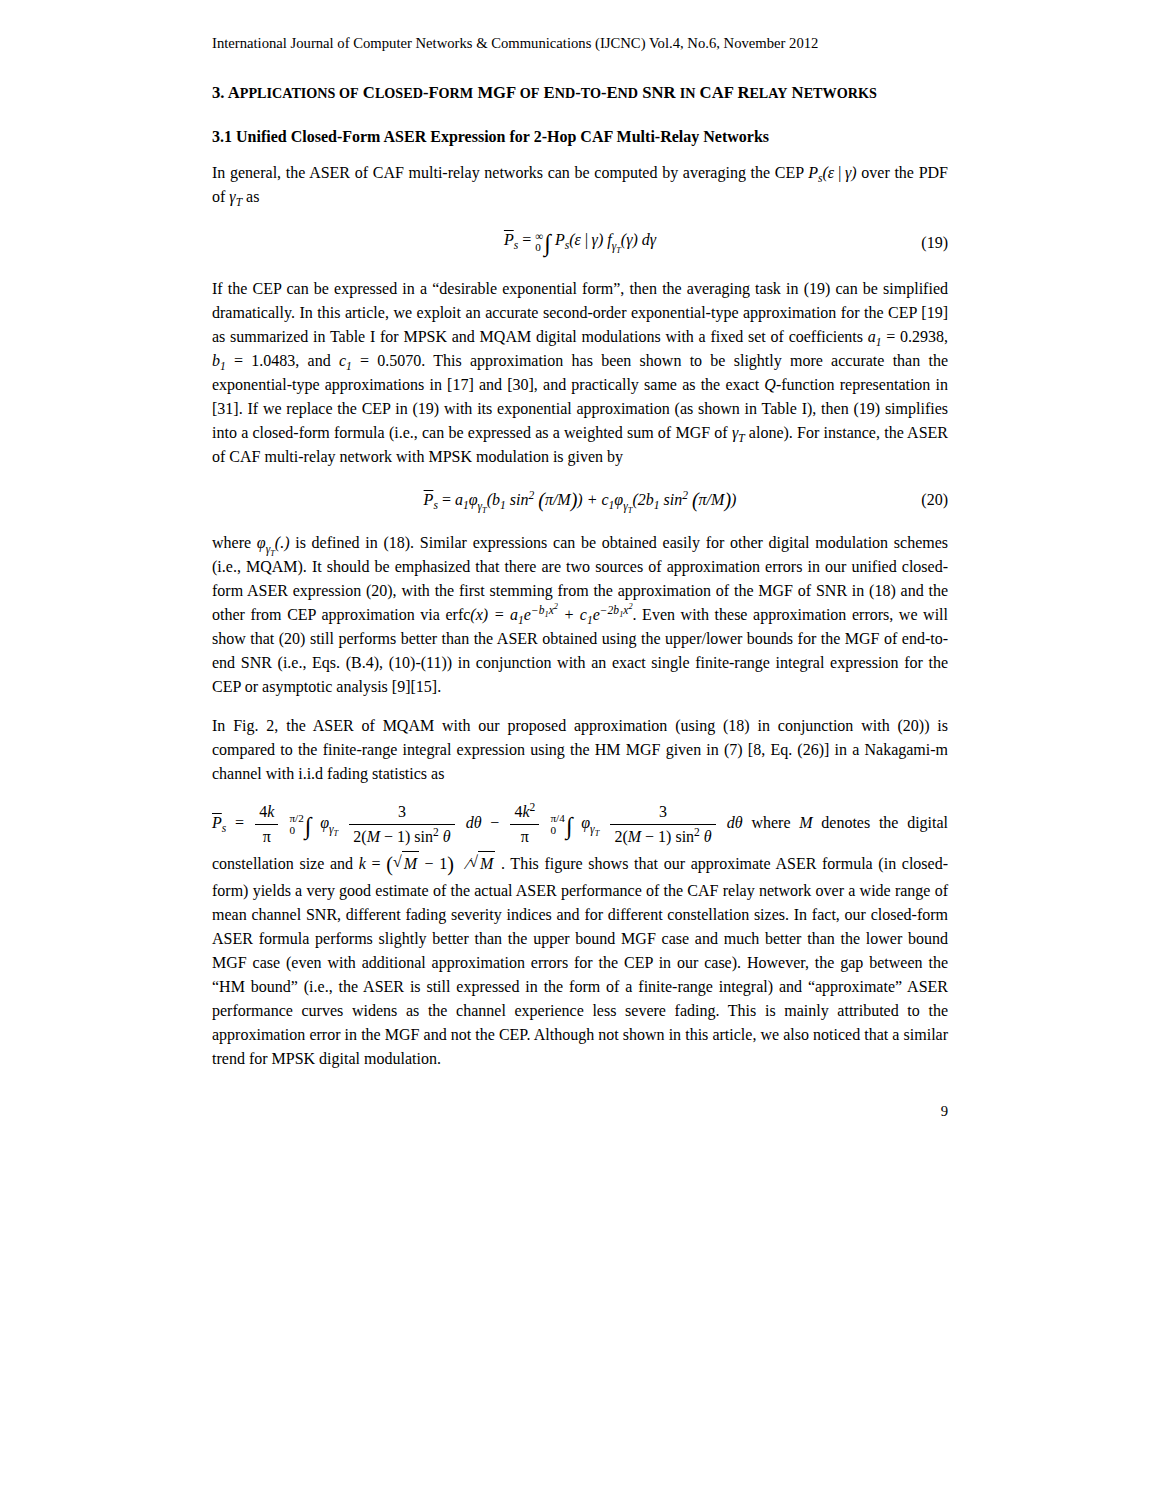International Journal of Computer Networks & Communications (IJCNC) Vol.4, No.6, November 2012
3. APPLICATIONS OF CLOSED-FORM MGF OF END-TO-END SNR IN CAF RELAY NETWORKS
3.1 Unified Closed-Form ASER Expression for 2-Hop CAF Multi-Relay Networks
In general, the ASER of CAF multi-relay networks can be computed by averaging the CEP Ps(ε | γ) over the PDF of γT as
Ps = ∞0∫ Ps(ε | γ) fγT(γ) dγ (19)
If the CEP can be expressed in a “desirable exponential form”, then the averaging task in (19) can be simplified dramatically. In this article, we exploit an accurate second-order exponential-type approximation for the CEP [19] as summarized in Table I for MPSK and MQAM digital modulations with a fixed set of coefficients a1 = 0.2938, b1 = 1.0483, and c1 = 0.5070. This approximation has been shown to be slightly more accurate than the exponential-type approximations in [17] and [30], and practically same as the exact Q-function representation in [31]. If we replace the CEP in (19) with its exponential approximation (as shown in Table I), then (19) simplifies into a closed-form formula (i.e., can be expressed as a weighted sum of MGF of γT alone). For instance, the ASER of CAF multi-relay network with MPSK modulation is given by
Ps = a1φγT(b1 sin2 (π/M)) + c1φγT(2b1 sin2 (π/M)) (20)
where φγT(.) is defined in (18). Similar expressions can be obtained easily for other digital modulation schemes (i.e., MQAM). It should be emphasized that there are two sources of approximation errors in our unified closed-form ASER expression (20), with the first stemming from the approximation of the MGF of SNR in (18) and the other from CEP approximation via erfc(x) = a1e−b1x2 + c1e−2b1x2. Even with these approximation errors, we will show that (20) still performs better than the ASER obtained using the upper/lower bounds for the MGF of end-to-end SNR (i.e., Eqs. (B.4), (10)-(11)) in conjunction with an exact single finite-range integral expression for the CEP or asymptotic analysis [9][15].
In Fig. 2, the ASER of MQAM with our proposed approximation (using (18) in conjunction with (20)) is compared to the finite-range integral expression using the HM MGF given in (7) [8, Eq. (26)] in a Nakagami-m channel with i.i.d fading statistics as
Ps = 4k π π/20∫ φγT 32(M − 1) sin2 θ dθ − 4k2 π π/40∫ φγT 32(M − 1) sin2 θ dθ where M denotes the digital constellation size and k = (M − 1) ⁄M . This figure shows that our approximate ASER formula (in closed-form) yields a very good estimate of the actual ASER performance of the CAF relay network over a wide range of mean channel SNR, different fading severity indices and for different constellation sizes. In fact, our closed-form ASER formula performs slightly better than the upper bound MGF case and much better than the lower bound MGF case (even with additional approximation errors for the CEP in our case). However, the gap between the “HM bound” (i.e., the ASER is still expressed in the form of a finite-range integral) and “approximate” ASER performance curves widens as the channel experience less severe fading. This is mainly attributed to the approximation error in the MGF and not the CEP. Although not shown in this article, we also noticed that a similar trend for MPSK digital modulation.
9